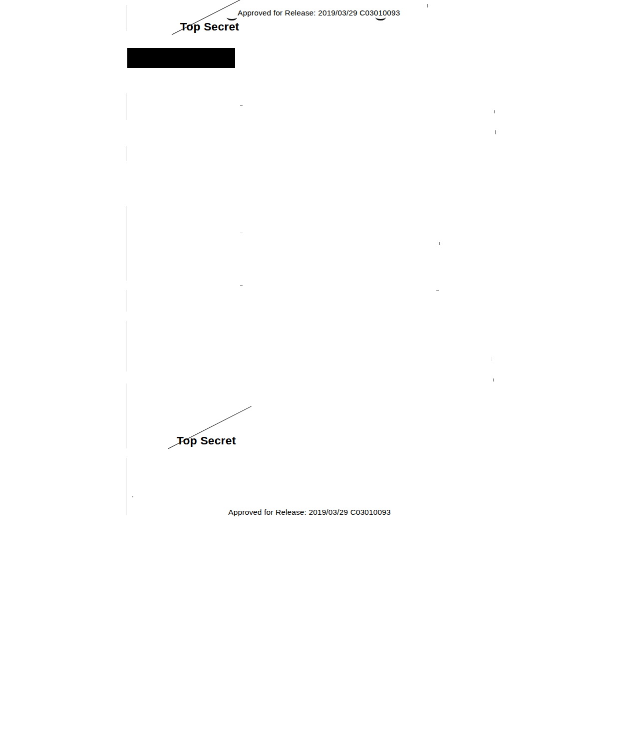Approved for Release: 2019/03/29 C03010093
Top Secret
Top Secret
Approved for Release: 2019/03/29 C03010093